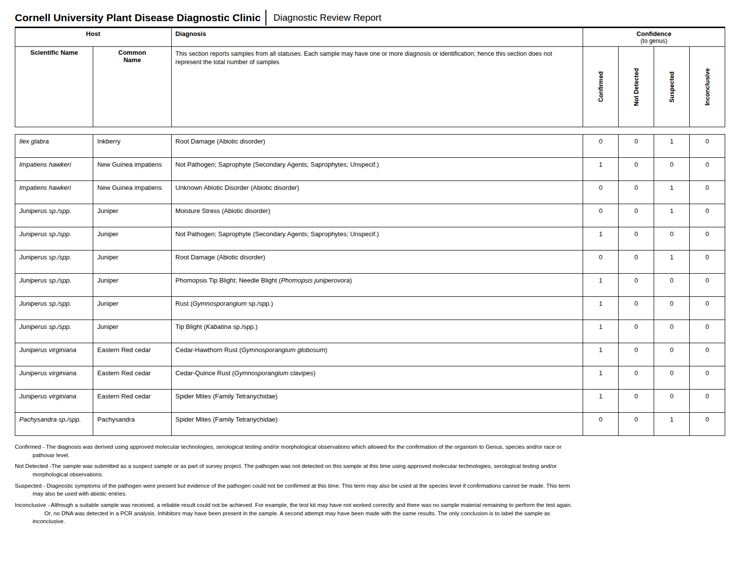Cornell University Plant Disease Diagnostic Clinic
Diagnostic Review Report
| Host | Diagnosis | Confidence (to genus) |
| --- | --- | --- |
| Scientific Name | Common Name | This section reports samples from all statuses. Each sample may have one or more diagnosis or identification; hence this section does not represent the total number of samples | Confirmed | Not Detected | Suspected | Inconclusive |
| Ilex glabra | Inkberry | Root Damage (Abiotic disorder) | 0 | 0 | 1 | 0 |
| Impatiens hawkeri | New Guinea impatiens | Not Pathogen; Saprophyte (Secondary Agents; Saprophytes; Unspecif.) | 1 | 0 | 0 | 0 |
| Impatiens hawkeri | New Guinea impatiens | Unknown Abiotic Disorder (Abiotic disorder) | 0 | 0 | 1 | 0 |
| Juniperus sp./spp. | Juniper | Moisture Stress (Abiotic disorder) | 0 | 0 | 1 | 0 |
| Juniperus sp./spp. | Juniper | Not Pathogen; Saprophyte (Secondary Agents; Saprophytes; Unspecif.) | 1 | 0 | 0 | 0 |
| Juniperus sp./spp. | Juniper | Root Damage (Abiotic disorder) | 0 | 0 | 1 | 0 |
| Juniperus sp./spp. | Juniper | Phomopsis Tip Blight; Needle Blight ( Phomopsis juniperovora ) | 1 | 0 | 0 | 0 |
| Juniperus sp./spp. | Juniper | Rust ( Gymnosporangium sp./spp.) | 1 | 0 | 0 | 0 |
| Juniperus sp./spp. | Juniper | Tip Blight ( Kabatina sp./spp.) | 1 | 0 | 0 | 0 |
| Juniperus virginiana | Eastern Red cedar | Cedar-Hawthorn Rust ( Gymnosporangium globosum ) | 1 | 0 | 0 | 0 |
| Juniperus virginiana | Eastern Red cedar | Cedar-Quince Rust ( Gymnosporangium clavipes ) | 1 | 0 | 0 | 0 |
| Juniperus virginiana | Eastern Red cedar | Spider Mites (Family Tetranychidae) | 1 | 0 | 0 | 0 |
| Pachysandra sp./spp. | Pachysandra | Spider Mites (Family Tetranychidae) | 0 | 0 | 1 | 0 |
Confirmed - The diagnosis was derived using approved molecular technologies, serological testing and/or morphological observations which allowed for the confirmation of the organism to Genus, species and/or race or pathovar level.
Not Detected -The sample was submitted as a suspect sample or as part of survey project. The pathogen was not detected on this sample at this time using approved molecular technologies, serological testing and/or morphological observations.
Suspected - Diagnostic symptoms of the pathogen were present but evidence of the pathogen could not be confirmed at this time. This term may also be used at the species level if confirmations cannot be made. This term may also be used with abiotic entries.
Inconclusive - Although a suitable sample was received, a reliable result could not be achieved. For example, the test kit may have not worked correctly and there was no sample material remaining to perform the test again. Or, no DNA was detected in a PCR analysis. Inhibitors may have been present in the sample. A second attempt may have been made with the same results. The only conclusion is to label the sample as inconclusive.